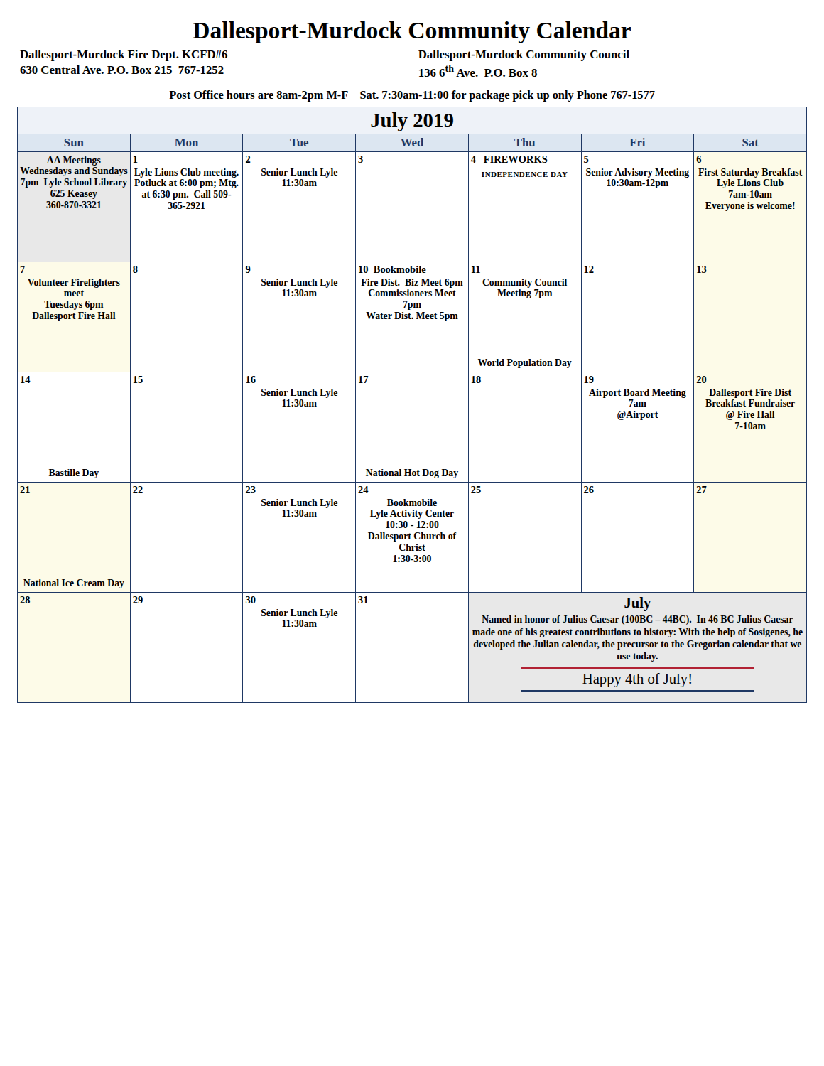Dallesport-Murdock Community Calendar
| Dallesport-Murdock Fire Dept. KCFD#6 | Dallesport-Murdock Community Council |
| 630 Central Ave. P.O. Box 215 767-1252 | 136 6 th Ave. P.O. Box 8 |
Post Office hours are 8am-2pm M-F Sat. 7:30am-11:00 for package pick up only Phone 767-1577
| July 2019 |
| Sun | Mon | Tue | Wed | Thu | Fri | Sat |
| AA Meetings Wednesdays and Sundays 7pm Lyle School Library 625 Keasey 360-870-3321 | 1 Lyle Lions Club meeting. Potluck at 6:00 pm; Mtg. at 6:30 pm. Call 509- 365-2921 | 2 Senior Lunch Lyle 11:30am | 3 | 4 FIREWORKS INDEPENDENCE DAY | 5 Senior Advisory Meeting 10:30am-12pm | 6 First Saturday Breakfast Lyle Lions Club 7am-10am Everyone is welcome! |
| 7 Volunteer Firefighters meet Tuesdays 6pm Dallesport Fire Hall | 8 | 9 Senior Lunch Lyle 11:30am | 10 Bookmobile Fire Dist. Biz Meet 6pm Commissioners Meet 7pm Water Dist. Meet 5pm | 11 Community Council Meeting 7pm World Population Day | 12 | 13 |
| 14 Bastille Day | 15 | 16 Senior Lunch Lyle 11:30am | 17 National Hot Dog Day | 18 | 19 Airport Board Meeting 7am @Airport | 20 Dallesport Fire Dist Breakfast Fundraiser @ Fire Hall 7-10am |
| 21 National Ice Cream Day | 22 | 23 Senior Lunch Lyle 11:30am | 24 Bookmobile Lyle Activity Center 10:30 - 12:00 Dallesport Church of Christ 1:30-3:00 | 25 | 26 | 27 |
| 28 | 29 | 30 Senior Lunch Lyle 11:30am | 31 | July Named in honor of Julius Caesar (100BC – 44BC). In 46 BC Julius Caesar made one of his greatest contributions to history: With the help of Sosigenes, he developed the Julian calendar, the precursor to the Gregorian calendar that we use today. Happy 4th of July! |